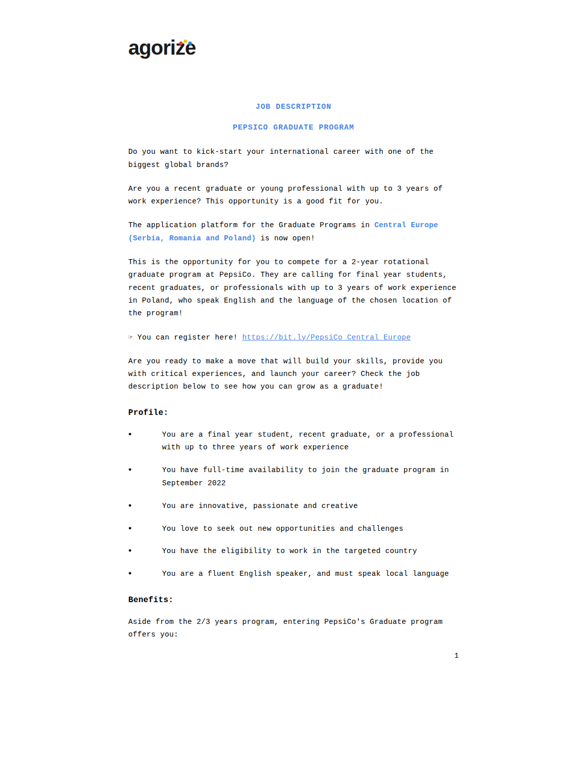agorize
JOB DESCRIPTION
PEPSICO GRADUATE PROGRAM
Do you want to kick-start your international career with one of the biggest global brands?
Are you a recent graduate or young professional with up to 3 years of work experience? This opportunity is a good fit for you.
The application platform for the Graduate Programs in Central Europe (Serbia, Romania and Poland) is now open!
This is the opportunity for you to compete for a 2-year rotational graduate program at PepsiCo. They are calling for final year students, recent graduates, or professionals with up to 3 years of work experience in Poland, who speak English and the language of the chosen location of the program!
☞ You can register here! https://bit.ly/PepsiCo_Central_Europe
Are you ready to make a move that will build your skills, provide you with critical experiences, and launch your career? Check the job description below to see how you can grow as a graduate!
Profile:
You are a final year student, recent graduate, or a professional with up to three years of work experience
You have full-time availability to join the graduate program in September 2022
You are innovative, passionate and creative
You love to seek out new opportunities and challenges
You have the eligibility to work in the targeted country
You are a fluent English speaker, and must speak local language
Benefits:
Aside from the 2/3 years program, entering PepsiCo's Graduate program offers you:
1